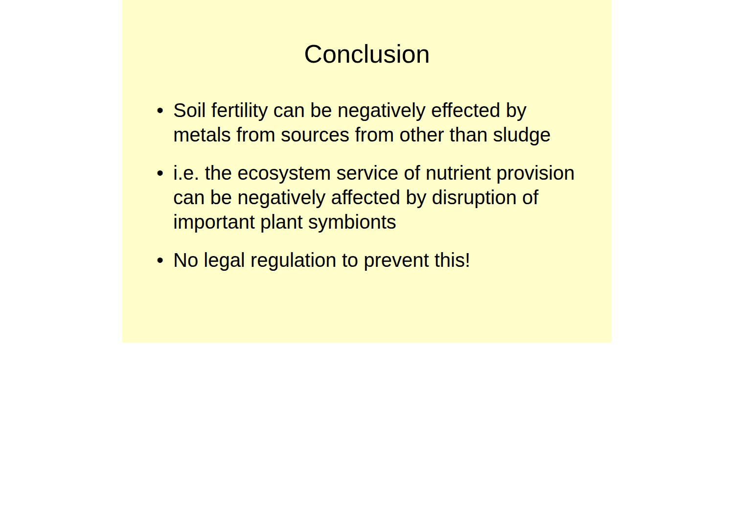Conclusion
Soil fertility can be negatively effected by metals from sources from other than sludge
i.e. the ecosystem service of nutrient provision can be negatively affected by disruption of important plant symbionts
No legal regulation to prevent this!